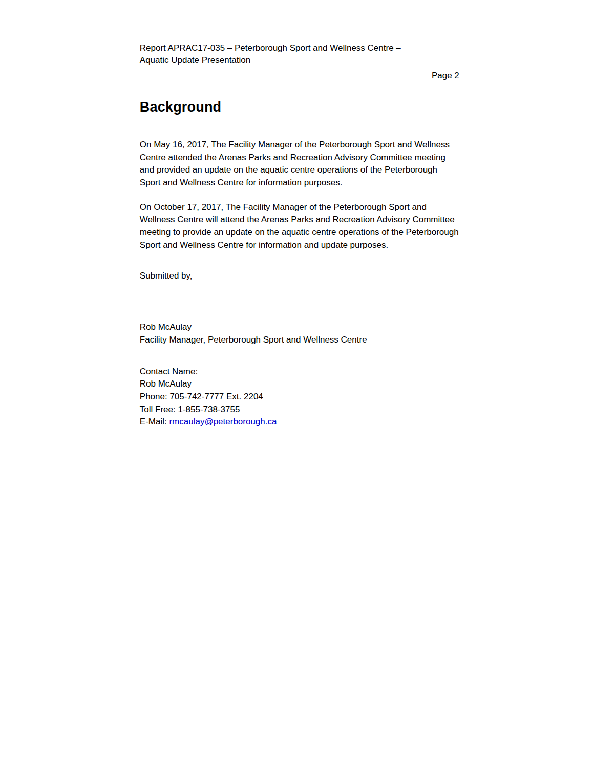Report APRAC17-035 – Peterborough Sport and Wellness Centre –
Aquatic Update Presentation
Page 2
Background
On May 16, 2017, The Facility Manager of the Peterborough Sport and Wellness Centre attended the Arenas Parks and Recreation Advisory Committee meeting and provided an update on the aquatic centre operations of the Peterborough Sport and Wellness Centre for information purposes.
On October 17, 2017, The Facility Manager of the Peterborough Sport and Wellness Centre will attend the Arenas Parks and Recreation Advisory Committee meeting to provide an update on the aquatic centre operations of the Peterborough Sport and Wellness Centre for information and update purposes.
Submitted by,
Rob McAulay
Facility Manager, Peterborough Sport and Wellness Centre
Contact Name:
Rob McAulay
Phone: 705-742-7777 Ext. 2204
Toll Free: 1-855-738-3755
E-Mail: rmcaulay@peterborough.ca